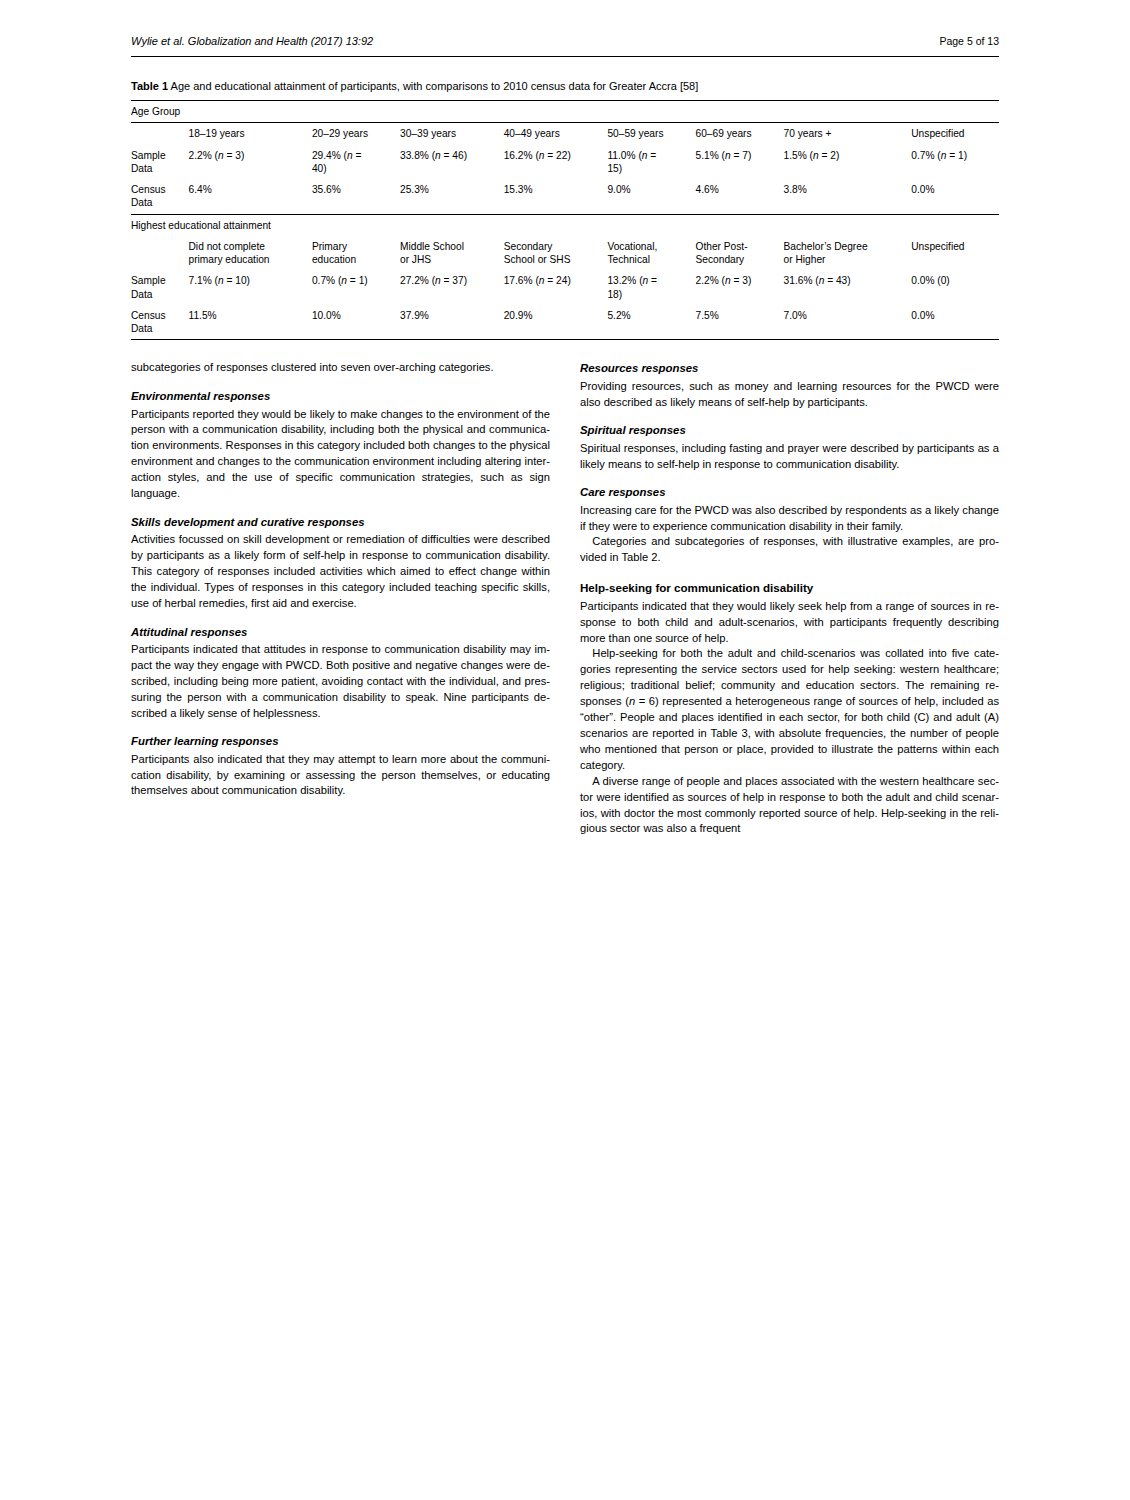Wylie et al. Globalization and Health (2017) 13:92
Page 5 of 13
Table 1 Age and educational attainment of participants, with comparisons to 2010 census data for Greater Accra [58]
| Age Group |
| | 18–19 years | 20–29 years | 30–39 years | 40–49 years | 50–59 years | 60–69 years | 70 years + | Unspecified |
| Sample Data | 2.2% ( n = 3) | 29.4% ( n = 40) | 33.8% ( n = 46) | 16.2% ( n = 22) | 11.0% ( n = 15) | 5.1% ( n = 7) | 1.5% ( n = 2) | 0.7% ( n = 1) |
| Census Data | 6.4% | 35.6% | 25.3% | 15.3% | 9.0% | 4.6% | 3.8% | 0.0% |
| Highest educational attainment |
| | Did not complete primary education | Primary education | Middle School or JHS | Secondary School or SHS | Vocational, Technical | Other Post- Secondary | Bachelor’s Degree or Higher | Unspecified |
| Sample Data | 7.1% ( n = 10) | 0.7% ( n = 1) | 27.2% ( n = 37) | 17.6% ( n = 24) | 13.2% ( n = 18) | 2.2% ( n = 3) | 31.6% ( n = 43) | 0.0% (0) |
| Census Data | 11.5% | 10.0% | 37.9% | 20.9% | 5.2% | 7.5% | 7.0% | 0.0% |
subcategories of responses clustered into seven over-arching categories.
Environmental responses
Participants reported they would be likely to make changes to the environment of the person with a communication disability, including both the physical and communication environments. Responses in this category included both changes to the physical environment and changes to the communication environment including altering interaction styles, and the use of specific communication strategies, such as sign language.
Skills development and curative responses
Activities focussed on skill development or remediation of difficulties were described by participants as a likely form of self-help in response to communication disability. This category of responses included activities which aimed to effect change within the individual. Types of responses in this category included teaching specific skills, use of herbal remedies, first aid and exercise.
Attitudinal responses
Participants indicated that attitudes in response to communication disability may impact the way they engage with PWCD. Both positive and negative changes were described, including being more patient, avoiding contact with the individual, and pressuring the person with a communication disability to speak. Nine participants described a likely sense of helplessness.
Further learning responses
Participants also indicated that they may attempt to learn more about the communication disability, by examining or assessing the person themselves, or educating themselves about communication disability.
Resources responses
Providing resources, such as money and learning resources for the PWCD were also described as likely means of self-help by participants.
Spiritual responses
Spiritual responses, including fasting and prayer were described by participants as a likely means to self-help in response to communication disability.
Care responses
Increasing care for the PWCD was also described by respondents as a likely change if they were to experience communication disability in their family.
Categories and subcategories of responses, with illustrative examples, are provided in Table 2.
Help-seeking for communication disability
Participants indicated that they would likely seek help from a range of sources in response to both child and adult-scenarios, with participants frequently describing more than one source of help.
Help-seeking for both the adult and child-scenarios was collated into five categories representing the service sectors used for help seeking: western healthcare; religious; traditional belief; community and education sectors. The remaining responses (n = 6) represented a heterogeneous range of sources of help, included as “other”. People and places identified in each sector, for both child (C) and adult (A) scenarios are reported in Table 3, with absolute frequencies, the number of people who mentioned that person or place, provided to illustrate the patterns within each category.
A diverse range of people and places associated with the western healthcare sector were identified as sources of help in response to both the adult and child scenarios, with doctor the most commonly reported source of help. Help-seeking in the religious sector was also a frequent